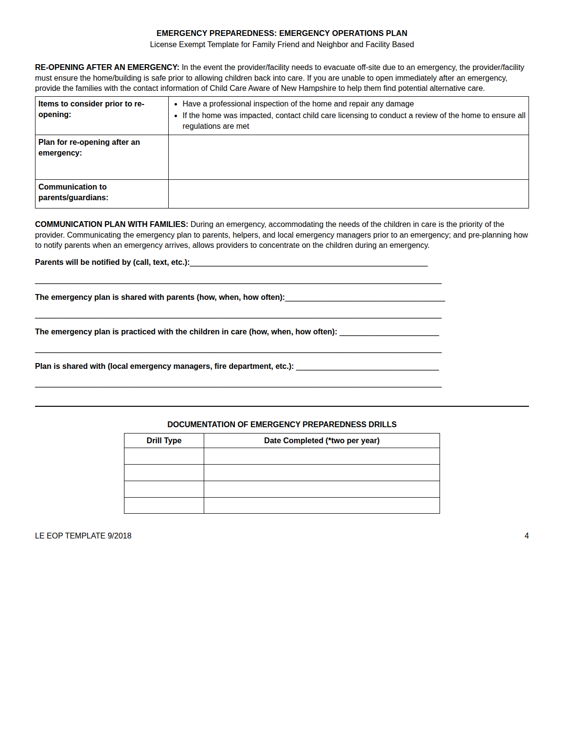EMERGENCY PREPAREDNESS: EMERGENCY OPERATIONS PLAN
License Exempt Template for Family Friend and Neighbor and Facility Based
RE-OPENING AFTER AN EMERGENCY: In the event the provider/facility needs to evacuate off-site due to an emergency, the provider/facility must ensure the home/building is safe prior to allowing children back into care. If you are unable to open immediately after an emergency, provide the families with the contact information of Child Care Aware of New Hampshire to help them find potential alternative care.
| Items to consider prior to re-opening: | Have a professional inspection of the home and repair any damage If the home was impacted, contact child care licensing to conduct a review of the home to ensure all regulations are met |
| Plan for re-opening after an emergency: | |
| Communication to parents/guardians: | |
COMMUNICATION PLAN WITH FAMILIES: During an emergency, accommodating the needs of the children in care is the priority of the provider. Communicating the emergency plan to parents, helpers, and local emergency managers prior to an emergency; and pre-planning how to notify parents when an emergency arrives, allows providers to concentrate on the children during an emergency.
Parents will be notified by (call, text, etc.):_______________________________________________________
______________________________________________________________________________________________
The emergency plan is shared with parents (how, when, how often):_____________________________________
______________________________________________________________________________________________
The emergency plan is practiced with the children in care (how, when, how often): _______________________
______________________________________________________________________________________________
Plan is shared with (local emergency managers, fire department, etc.): _________________________________
______________________________________________________________________________________________
DOCUMENTATION OF EMERGENCY PREPAREDNESS DRILLS
| Drill Type | Date Completed (*two per year) |
| --- | --- |
LE EOP TEMPLATE 9/2018 4